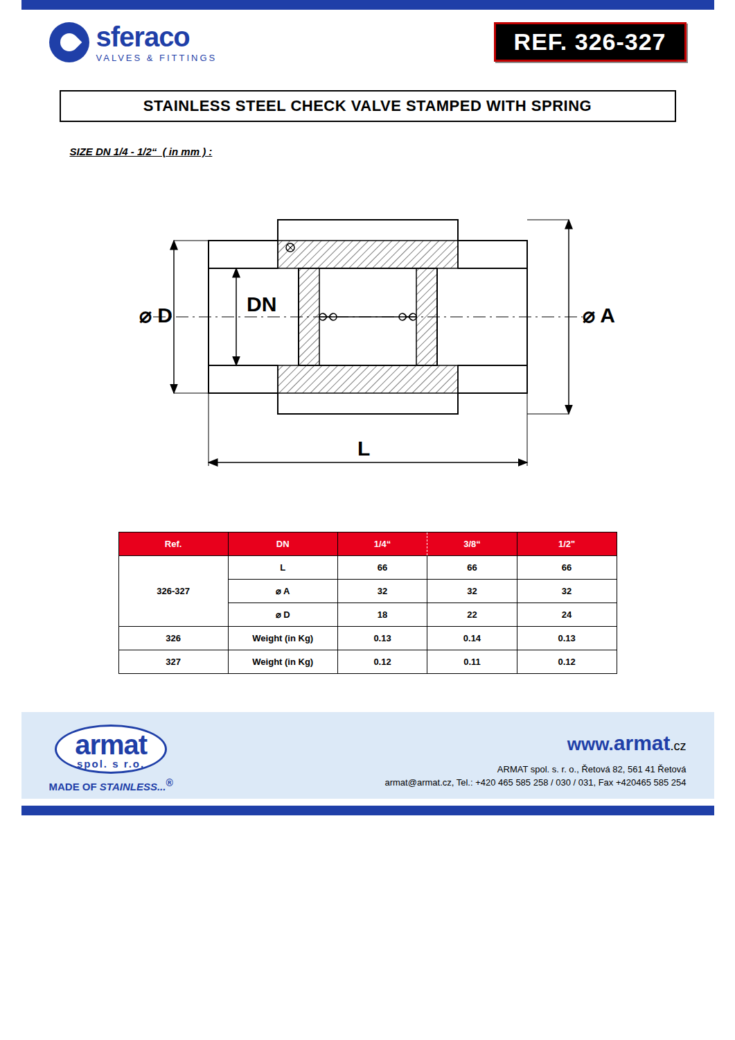sferaco
VALVES & FITTINGS
REF. 326-327
STAINLESS STEEL CHECK VALVE STAMPED WITH SPRING
SIZE DN 1/4 - 1/2“ ( in mm ) :
⌀ D DN ⌀ A L
| Ref. | DN | 1/4“ | 3/8“ | 1/2" |
| --- | --- | --- | --- | --- |
| 326-327 | L | 66 | 66 | 66 |
| ⌀ A | 32 | 32 | 32 |
| ⌀ D | 18 | 22 | 24 |
| 326 | Weight (in Kg) | 0.13 | 0.14 | 0.13 |
| 327 | Weight (in Kg) | 0.12 | 0.11 | 0.12 |
armat
spol. s r.o.
MADE OF STAINLESS...®
www.armat.cz
ARMAT spol. s. r. o., Řetová 82, 561 41 Řetová
armat@armat.cz, Tel.: +420 465 585 258 / 030 / 031, Fax +420465 585 254